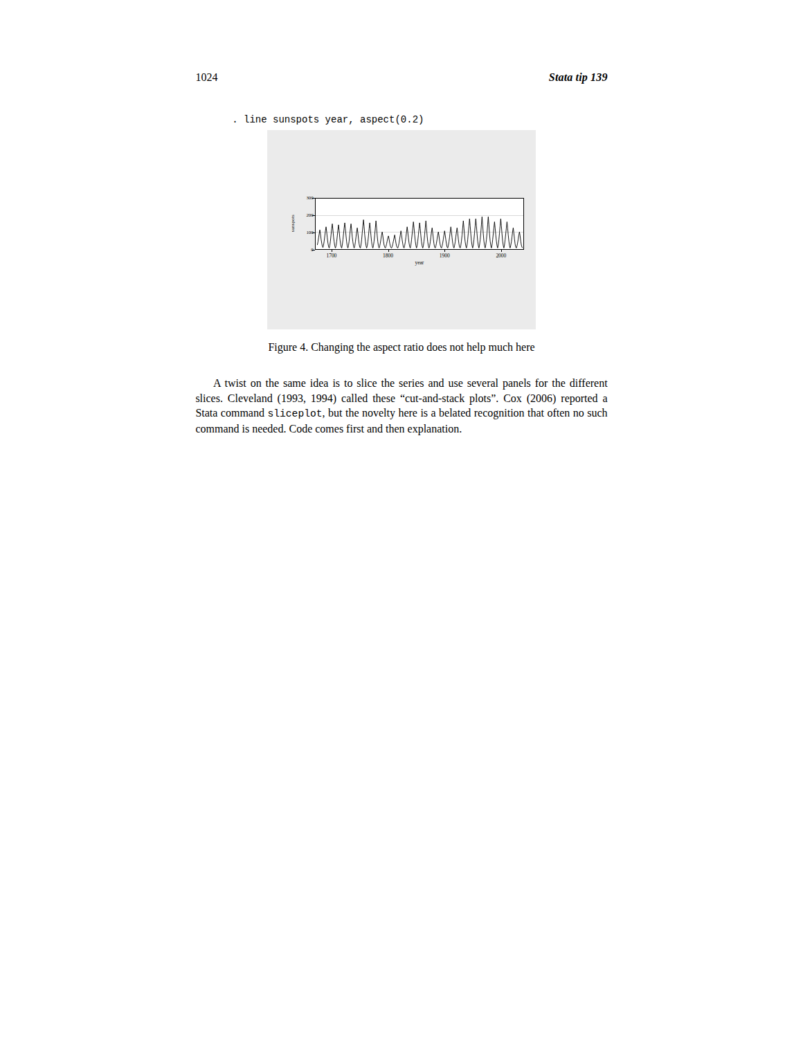1024
Stata tip 139
. line sunspots year, aspect(0.2)
sunspots
0 100 200 300
1700
1800
1900
2000
year
Figure 4. Changing the aspect ratio does not help much here
A twist on the same idea is to slice the series and use several panels for the different slices. Cleveland (1993, 1994) called these “cut-and-stack plots”. Cox (2006) reported a Stata command sliceplot, but the novelty here is a belated recognition that often no such command is needed. Code comes first and then explanation.